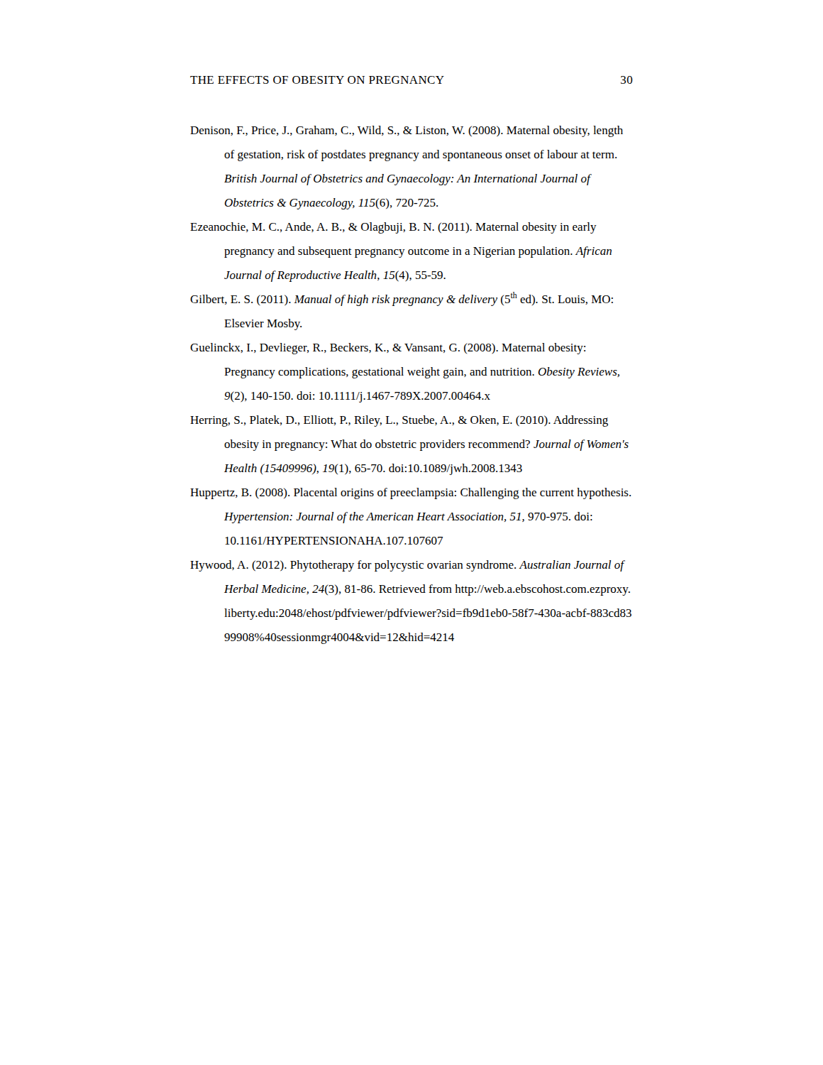The Effects of Obesity on Pregnancy 30
Denison, F., Price, J., Graham, C., Wild, S., & Liston, W. (2008). Maternal obesity, length of gestation, risk of postdates pregnancy and spontaneous onset of labour at term. British Journal of Obstetrics and Gynaecology: An International Journal of Obstetrics & Gynaecology, 115(6), 720-725.
Ezeanochie, M. C., Ande, A. B., & Olagbuji, B. N. (2011). Maternal obesity in early pregnancy and subsequent pregnancy outcome in a Nigerian population. African Journal of Reproductive Health, 15(4), 55-59.
Gilbert, E. S. (2011). Manual of high risk pregnancy & delivery (5th ed). St. Louis, MO: Elsevier Mosby.
Guelinckx, I., Devlieger, R., Beckers, K., & Vansant, G. (2008). Maternal obesity: Pregnancy complications, gestational weight gain, and nutrition. Obesity Reviews, 9(2), 140-150. doi: 10.1111/j.1467-789X.2007.00464.x
Herring, S., Platek, D., Elliott, P., Riley, L., Stuebe, A., & Oken, E. (2010). Addressing obesity in pregnancy: What do obstetric providers recommend? Journal of Women's Health (15409996), 19(1), 65-70. doi:10.1089/jwh.2008.1343
Huppertz, B. (2008). Placental origins of preeclampsia: Challenging the current hypothesis. Hypertension: Journal of the American Heart Association, 51, 970-975. doi: 10.1161/HYPERTENSIONAHA.107.107607
Hywood, A. (2012). Phytotherapy for polycystic ovarian syndrome. Australian Journal of Herbal Medicine, 24(3), 81-86. Retrieved from http://web.a.ebscohost.com.ezproxy.liberty.edu:2048/ehost/pdfviewer/pdfviewer?sid=fb9d1eb0-58f7-430a-acbf-883cd8399908%40sessionmgr4004&vid=12&hid=4214